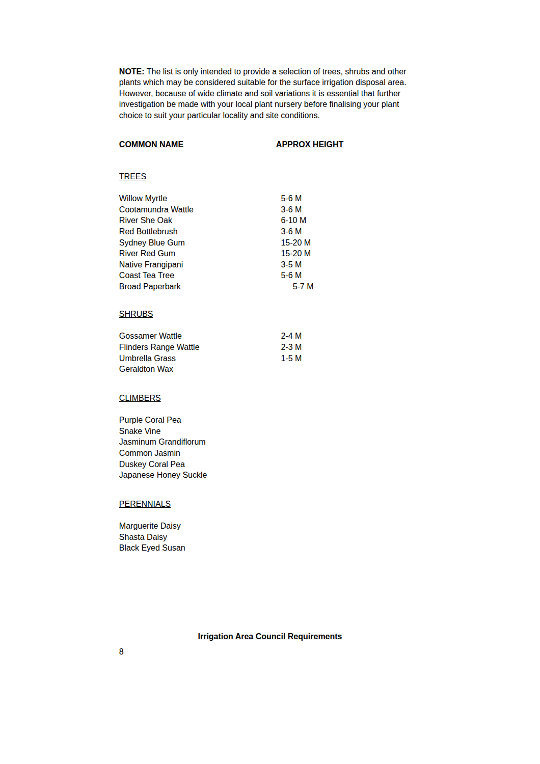NOTE: The list is only intended to provide a selection of trees, shrubs and other plants which may be considered suitable for the surface irrigation disposal area. However, because of wide climate and soil variations it is essential that further investigation be made with your local plant nursery before finalising your plant choice to suit your particular locality and site conditions.
| COMMON NAME | APPROX HEIGHT |
| TREES Willow Myrtle Cootamundra Wattle River She Oak Red Bottlebrush Sydney Blue Gum River Red Gum Native Frangipani Coast Tea Tree Broad Paperbark | 5-6 M 3-6 M 6-10 M 3-6 M 15-20 M 15-20 M 3-5 M 5-6 M |
5-7 M
| SHRUBS Gossamer Wattle Flinders Range Wattle Umbrella Grass Geraldton Wax | 2-4 M 2-3 M 1-5 M |
CLIMBERS
Purple Coral Pea
Snake Vine
Jasminum Grandiflorum
Common Jasmin
Duskey Coral Pea
Japanese Honey Suckle
PERENNIALS
Marguerite Daisy
Shasta Daisy
Black Eyed Susan
Irrigation Area Council Requirements
8